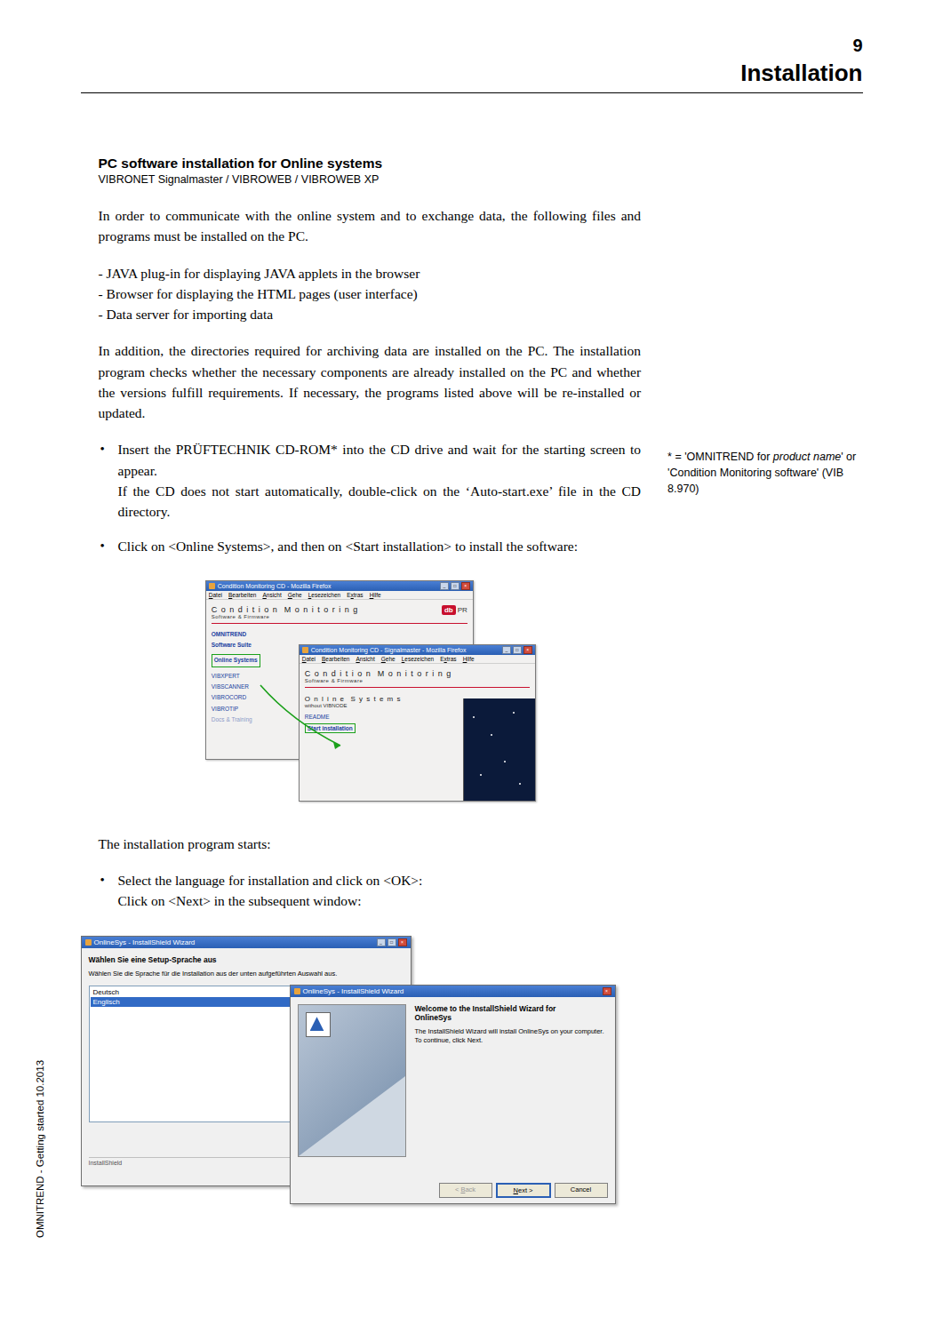9
Installation
PC software installation for Online systems
VIBRONET Signalmaster / VIBROWEB / VIBROWEB XP
In order to communicate with the online system and to exchange data, the following files and programs must be installed on the PC.
- JAVA plug-in for displaying JAVA applets in the browser
- Browser for displaying the HTML pages (user interface)
- Data server for importing data
In addition, the directories required for archiving data are installed on the PC. The installation program checks whether the necessary components are already installed on the PC and whether the versions fulfill requirements. If necessary, the programs listed above will be re-installed or updated.
Insert the PRÜFTECHNIK CD-ROM* into the CD drive and wait for the starting screen to appear.
If the CD does not start automatically, double-click on the ‘Auto-start.exe’ file in the CD directory.
Click on <Online Systems>, and then on <Start installation> to install the software:
Condition Monitoring CD - Mozilla Firefox
_□×
Datei Bearbeiten Ansicht Gehe Lesezeichen Extras Hilfe
C o n d i t i o n M o n i t o r i n g
Software & Firmware
db PR
OMNITREND
Software Suite
Online Systems
VIBXPERT
VIBSCANNER
VIBROCORD
VIBROTIP
Docs & Training
Condition Monitoring CD - Signalmaster - Mozilla Firefox
_□×
Datei Bearbeiten Ansicht Gehe Lesezeichen Extras Hilfe
C o n d i t i o n M o n i t o r i n g
Software & Firmware
O n l i n e S y s t e m s
without VIBNODE
README
Start installation
The installation program starts:
Select the language for installation and click on <OK>:
Click on <Next> in the subsequent window:
* = 'OMNITREND for product name' or 'Condition Monitoring software' (VIB 8.970)
OnlineSys - InstallShield Wizard
_□×
Wählen Sie eine Setup-Sprache aus
Wählen Sie die Sprache für die Installation aus der unten aufgeführten Auswahl aus.
Deutsch
Englisch
InstallShield
< Zurück
OnlineSys - InstallShield Wizard
×
Welcome to the InstallShield Wizard for
OnlineSys
The InstallShield Wizard will install OnlineSys on your computer. To continue, click Next.
< Back Next > Cancel
OMNITREND - Getting started 10.2013